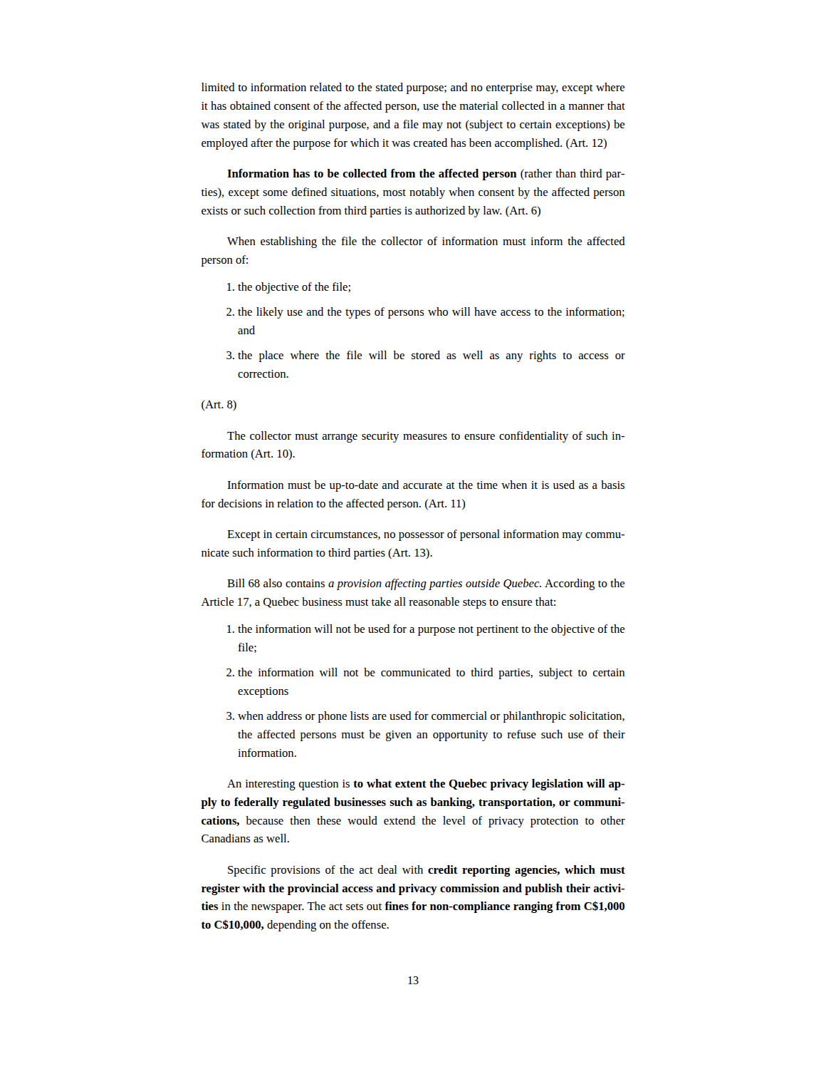limited to information related to the stated purpose; and no enterprise may, except where it has obtained consent of the affected person, use the material collected in a manner that was stated by the original purpose, and a file may not (subject to certain exceptions) be employed after the purpose for which it was created has been accomplished. (Art. 12)
Information has to be collected from the affected person (rather than third parties), except some defined situations, most notably when consent by the affected person exists or such collection from third parties is authorized by law. (Art. 6)
When establishing the file the collector of information must inform the affected person of:
the objective of the file;
the likely use and the types of persons who will have access to the information; and
the place where the file will be stored as well as any rights to access or correction.
(Art. 8)
The collector must arrange security measures to ensure confidentiality of such information (Art. 10).
Information must be up-to-date and accurate at the time when it is used as a basis for decisions in relation to the affected person. (Art. 11)
Except in certain circumstances, no possessor of personal information may communicate such information to third parties (Art. 13).
Bill 68 also contains a provision affecting parties outside Quebec. According to the Article 17, a Quebec business must take all reasonable steps to ensure that:
the information will not be used for a purpose not pertinent to the objective of the file;
the information will not be communicated to third parties, subject to certain exceptions
when address or phone lists are used for commercial or philanthropic solicitation, the affected persons must be given an opportunity to refuse such use of their information.
An interesting question is to what extent the Quebec privacy legislation will apply to federally regulated businesses such as banking, transportation, or communications, because then these would extend the level of privacy protection to other Canadians as well.
Specific provisions of the act deal with credit reporting agencies, which must register with the provincial access and privacy commission and publish their activities in the newspaper. The act sets out fines for non-compliance ranging from C$1,000 to C$10,000, depending on the offense.
13